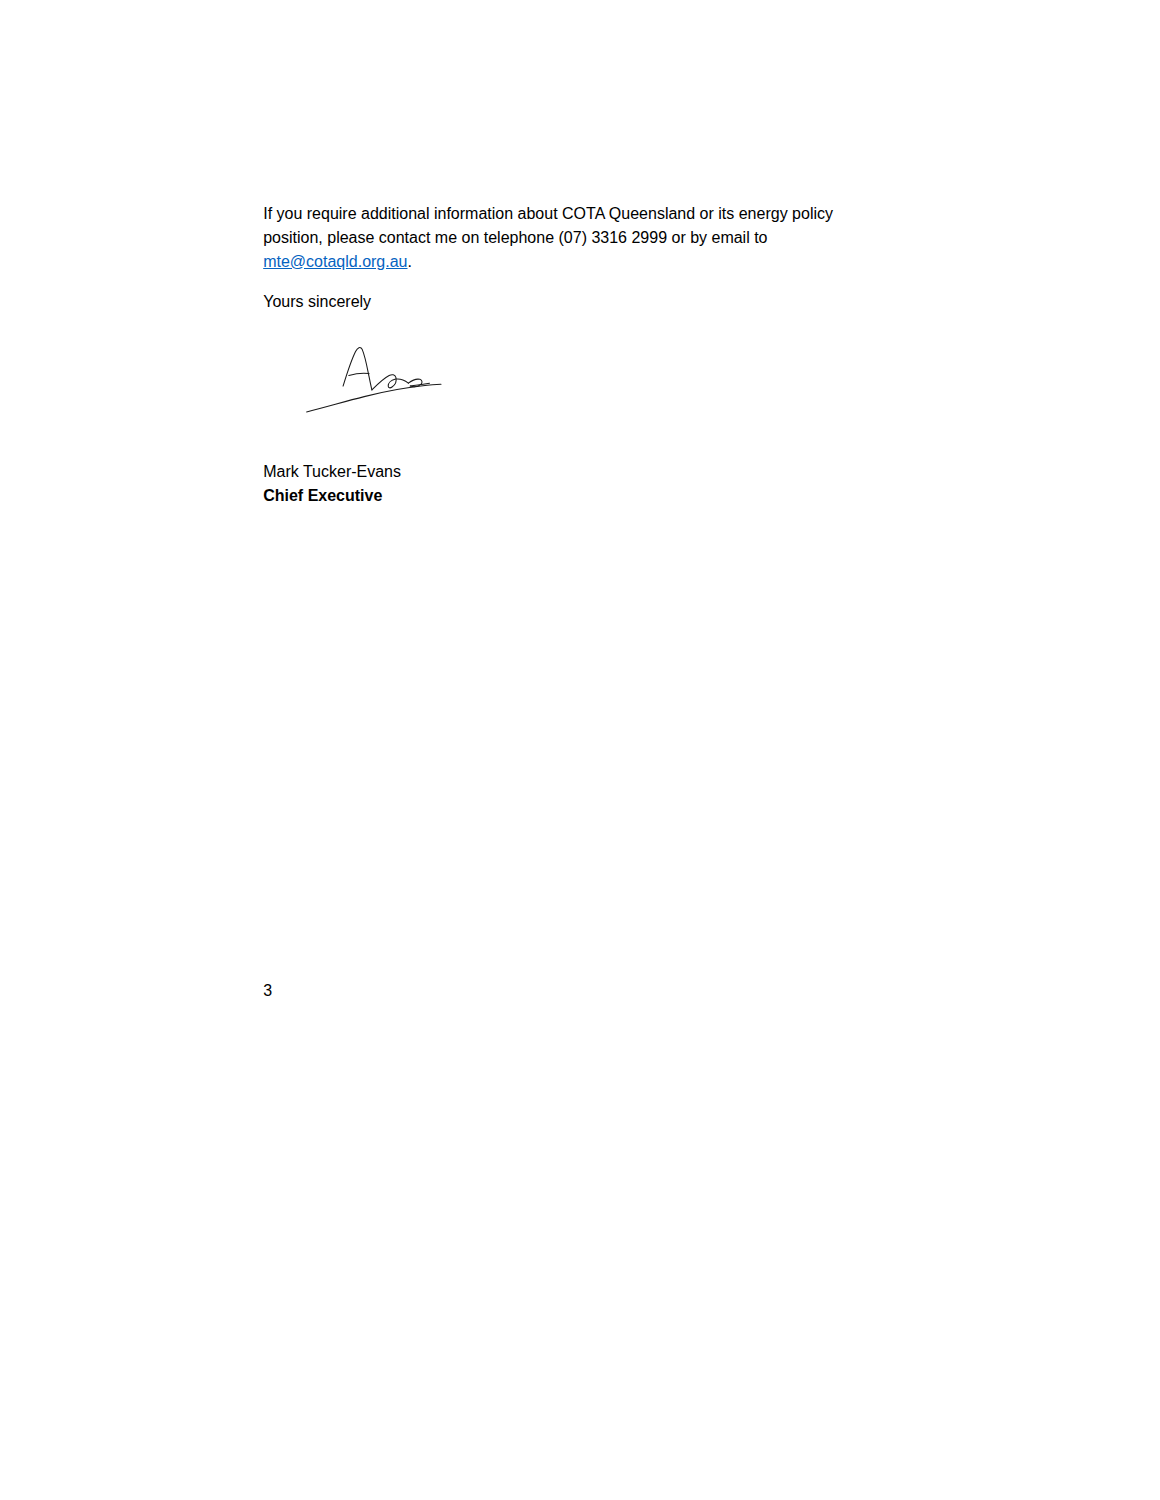If you require additional information about COTA Queensland or its energy policy position, please contact me on telephone (07) 3316 2999 or by email to mte@cotaqld.org.au.
Yours sincerely
Mark Tucker-Evans
Chief Executive
3